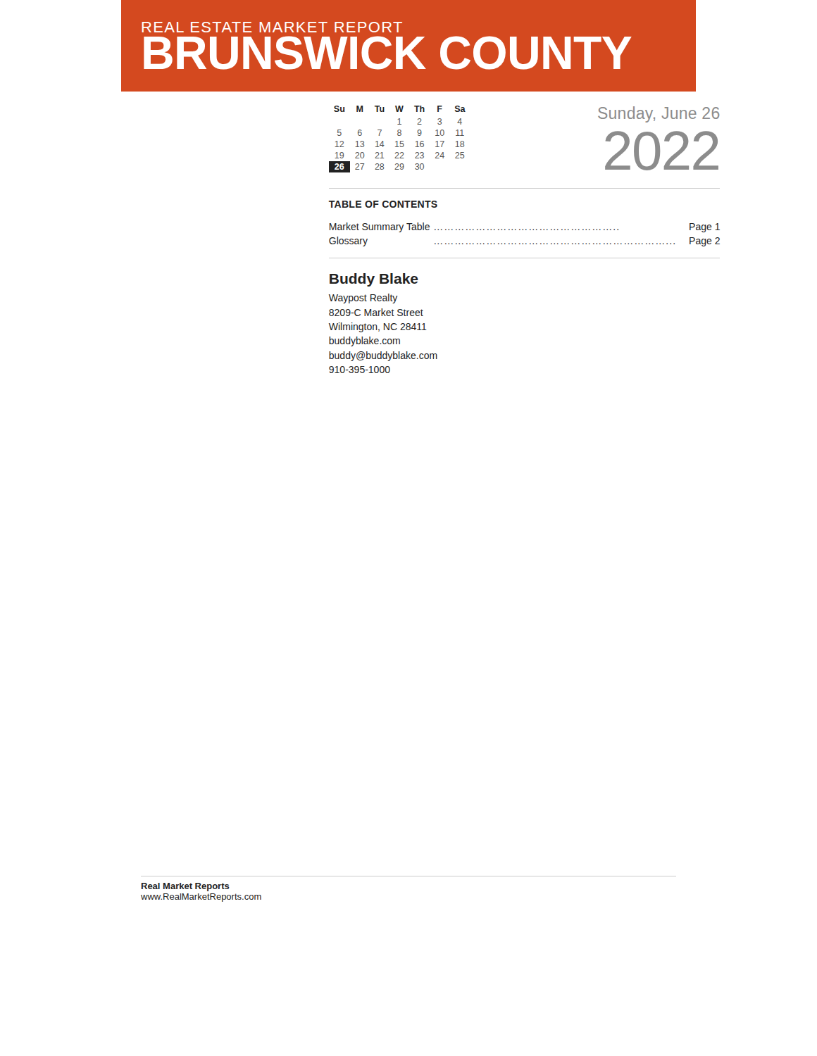REAL ESTATE MARKET REPORT
BRUNSWICK COUNTY
| Su | M | Tu | W | Th | F | Sa |
| --- | --- | --- | --- | --- | --- | --- |
| | | | 1 | 2 | 3 | 4 |
| 5 | 6 | 7 | 8 | 9 | 10 | 11 |
| 12 | 13 | 14 | 15 | 16 | 17 | 18 |
| 19 | 20 | 21 | 22 | 23 | 24 | 25 |
| 26 | 27 | 28 | 29 | 30 | | |
Sunday, June 26
2022
TABLE OF CONTENTS
| Market Summary Table | …………………………………………….. | Page 1 |
| Glossary | …………………………………………………………... | Page 2 |
Buddy Blake
Waypost Realty
8209-C Market Street
Wilmington, NC 28411
buddyblake.com
buddy@buddyblake.com
910-395-1000
Real Market Reports
www.RealMarketReports.com